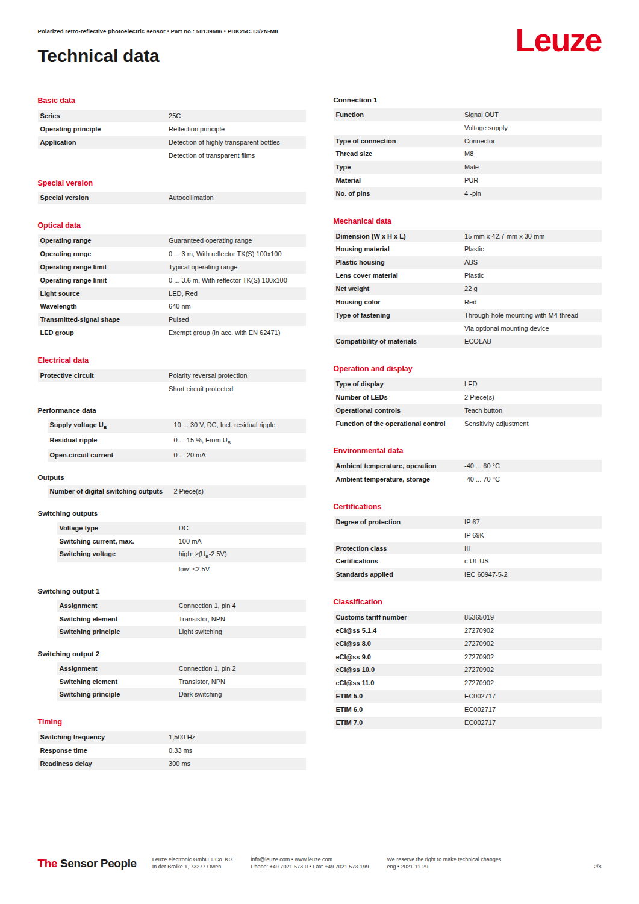Polarized retro-reflective photoelectric sensor • Part no.: 50139686 • PRK25C.T3/2N-M8
Technical data
Leuze
Basic data
| Series | 25C |
| Operating principle | Reflection principle |
| Application | Detection of highly transparent bottles |
| | Detection of transparent films |
Special version
| Special version | Autocollimation |
Optical data
| Operating range | Guaranteed operating range |
| Operating range | 0 ... 3 m, With reflector TK(S) 100x100 |
| Operating range limit | Typical operating range |
| Operating range limit | 0 ... 3.6 m, With reflector TK(S) 100x100 |
| Light source | LED, Red |
| Wavelength | 640 nm |
| Transmitted-signal shape | Pulsed |
| LED group | Exempt group (in acc. with EN 62471) |
Electrical data
| Protective circuit | Polarity reversal protection |
| | Short circuit protected |
Performance data
| Supply voltage U B | 10 ... 30 V, DC, Incl. residual ripple |
| Residual ripple | 0 ... 15 %, From U B |
| Open-circuit current | 0 ... 20 mA |
Outputs
| Number of digital switching outputs | 2 Piece(s) |
Switching outputs
| Voltage type | DC |
| Switching current, max. | 100 mA |
| Switching voltage | high: ≥(U B -2.5V) |
| | low: ≤2.5V |
Switching output 1
| Assignment | Connection 1, pin 4 |
| Switching element | Transistor, NPN |
| Switching principle | Light switching |
Switching output 2
| Assignment | Connection 1, pin 2 |
| Switching element | Transistor, NPN |
| Switching principle | Dark switching |
Timing
| Switching frequency | 1,500 Hz |
| Response time | 0.33 ms |
| Readiness delay | 300 ms |
Connection 1
| Function | Signal OUT |
| | Voltage supply |
| Type of connection | Connector |
| Thread size | M8 |
| Type | Male |
| Material | PUR |
| No. of pins | 4 -pin |
Mechanical data
| Dimension (W x H x L) | 15 mm x 42.7 mm x 30 mm |
| Housing material | Plastic |
| Plastic housing | ABS |
| Lens cover material | Plastic |
| Net weight | 22 g |
| Housing color | Red |
| Type of fastening | Through-hole mounting with M4 thread |
| | Via optional mounting device |
| Compatibility of materials | ECOLAB |
Operation and display
| Type of display | LED |
| Number of LEDs | 2 Piece(s) |
| Operational controls | Teach button |
| Function of the operational control | Sensitivity adjustment |
Environmental data
| Ambient temperature, operation | -40 ... 60 °C |
| Ambient temperature, storage | -40 ... 70 °C |
Certifications
| Degree of protection | IP 67 |
| | IP 69K |
| Protection class | III |
| Certifications | c UL US |
| Standards applied | IEC 60947-5-2 |
Classification
| Customs tariff number | 85365019 |
| eCl@ss 5.1.4 | 27270902 |
| eCl@ss 8.0 | 27270902 |
| eCl@ss 9.0 | 27270902 |
| eCl@ss 10.0 | 27270902 |
| eCl@ss 11.0 | 27270902 |
| ETIM 5.0 | EC002717 |
| ETIM 6.0 | EC002717 |
| ETIM 7.0 | EC002717 |
The Sensor People
Leuze electronic GmbH + Co. KG
In der Braike 1, 73277 Owen
info@leuze.com • www.leuze.com
Phone: +49 7021 573-0 • Fax: +49 7021 573-199
We reserve the right to make technical changes
eng • 2021-11-29
2/8